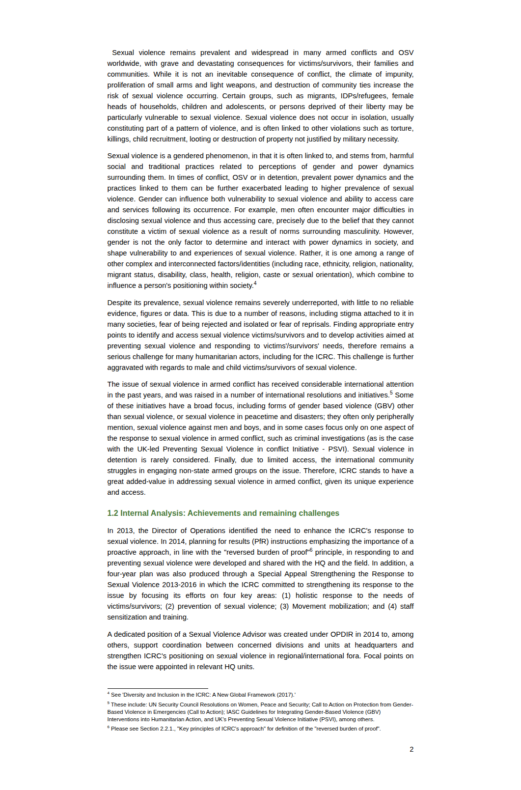Sexual violence remains prevalent and widespread in many armed conflicts and OSV worldwide, with grave and devastating consequences for victims/survivors, their families and communities. While it is not an inevitable consequence of conflict, the climate of impunity, proliferation of small arms and light weapons, and destruction of community ties increase the risk of sexual violence occurring. Certain groups, such as migrants, IDPs/refugees, female heads of households, children and adolescents, or persons deprived of their liberty may be particularly vulnerable to sexual violence. Sexual violence does not occur in isolation, usually constituting part of a pattern of violence, and is often linked to other violations such as torture, killings, child recruitment, looting or destruction of property not justified by military necessity.
Sexual violence is a gendered phenomenon, in that it is often linked to, and stems from, harmful social and traditional practices related to perceptions of gender and power dynamics surrounding them. In times of conflict, OSV or in detention, prevalent power dynamics and the practices linked to them can be further exacerbated leading to higher prevalence of sexual violence. Gender can influence both vulnerability to sexual violence and ability to access care and services following its occurrence. For example, men often encounter major difficulties in disclosing sexual violence and thus accessing care, precisely due to the belief that they cannot constitute a victim of sexual violence as a result of norms surrounding masculinity. However, gender is not the only factor to determine and interact with power dynamics in society, and shape vulnerability to and experiences of sexual violence. Rather, it is one among a range of other complex and interconnected factors/identities (including race, ethnicity, religion, nationality, migrant status, disability, class, health, religion, caste or sexual orientation), which combine to influence a person's positioning within society.4
Despite its prevalence, sexual violence remains severely underreported, with little to no reliable evidence, figures or data. This is due to a number of reasons, including stigma attached to it in many societies, fear of being rejected and isolated or fear of reprisals. Finding appropriate entry points to identify and access sexual violence victims/survivors and to develop activities aimed at preventing sexual violence and responding to victims'/survivors' needs, therefore remains a serious challenge for many humanitarian actors, including for the ICRC. This challenge is further aggravated with regards to male and child victims/survivors of sexual violence.
The issue of sexual violence in armed conflict has received considerable international attention in the past years, and was raised in a number of international resolutions and initiatives.5 Some of these initiatives have a broad focus, including forms of gender based violence (GBV) other than sexual violence, or sexual violence in peacetime and disasters; they often only peripherally mention, sexual violence against men and boys, and in some cases focus only on one aspect of the response to sexual violence in armed conflict, such as criminal investigations (as is the case with the UK-led Preventing Sexual Violence in conflict Initiative - PSVI). Sexual violence in detention is rarely considered. Finally, due to limited access, the international community struggles in engaging non-state armed groups on the issue. Therefore, ICRC stands to have a great added-value in addressing sexual violence in armed conflict, given its unique experience and access.
1.2 Internal Analysis: Achievements and remaining challenges
In 2013, the Director of Operations identified the need to enhance the ICRC's response to sexual violence. In 2014, planning for results (PfR) instructions emphasizing the importance of a proactive approach, in line with the "reversed burden of proof"6 principle, in responding to and preventing sexual violence were developed and shared with the HQ and the field. In addition, a four-year plan was also produced through a Special Appeal Strengthening the Response to Sexual Violence 2013-2016 in which the ICRC committed to strengthening its response to the issue by focusing its efforts on four key areas: (1) holistic response to the needs of victims/survivors; (2) prevention of sexual violence; (3) Movement mobilization; and (4) staff sensitization and training.
A dedicated position of a Sexual Violence Advisor was created under OPDIR in 2014 to, among others, support coordination between concerned divisions and units at headquarters and strengthen ICRC's positioning on sexual violence in regional/international fora. Focal points on the issue were appointed in relevant HQ units.
4 See 'Diversity and Inclusion in the ICRC: A New Global Framework (2017).'
5 These include: UN Security Council Resolutions on Women, Peace and Security; Call to Action on Protection from Gender-Based Violence in Emergencies (Call to Action); IASC Guidelines for Integrating Gender-Based Violence (GBV) Interventions into Humanitarian Action, and UK's Preventing Sexual Violence Initiative (PSVI), among others.
6 Please see Section 2.2.1., "Key principles of ICRC's approach" for definition of the "reversed burden of proof".
2